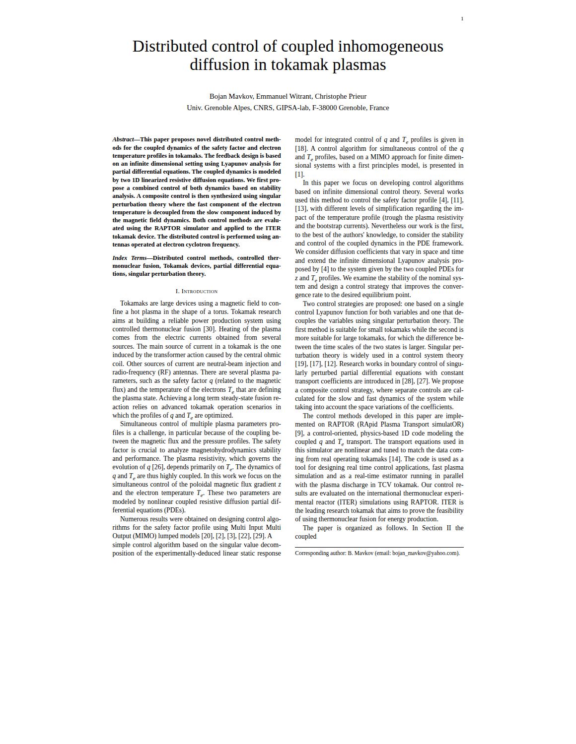1
Distributed control of coupled inhomogeneous
diffusion in tokamak plasmas
Bojan Mavkov, Emmanuel Witrant, Christophe Prieur
Univ. Grenoble Alpes, CNRS, GIPSA-lab, F-38000 Grenoble, France
Abstract—This paper proposes novel distributed control methods for the coupled dynamics of the safety factor and electron temperature profiles in tokamaks. The feedback design is based on an infinite dimensional setting using Lyapunov analysis for partial differential equations. The coupled dynamics is modeled by two 1D linearized resistive diffusion equations. We first propose a combined control of both dynamics based on stability analysis. A composite control is then synthesized using singular perturbation theory where the fast component of the electron temperature is decoupled from the slow component induced by the magnetic field dynamics. Both control methods are evaluated using the RAPTOR simulator and applied to the ITER tokamak device. The distributed control is performed using antennas operated at electron cyclotron frequency.
Index Terms—Distributed control methods, controlled thermonuclear fusion, Tokamak devices, partial differential equations, singular perturbation theory.
I. Introduction
Tokamaks are large devices using a magnetic field to confine a hot plasma in the shape of a torus. Tokamak research aims at building a reliable power production system using controlled thermonuclear fusion [30]. Heating of the plasma comes from the electric currents obtained from several sources. The main source of current in a tokamak is the one induced by the transformer action caused by the central ohmic coil. Other sources of current are neutral-beam injection and radio-frequency (RF) antennas. There are several plasma parameters, such as the safety factor q (related to the magnetic flux) and the temperature of the electrons Te that are defining the plasma state. Achieving a long term steady-state fusion reaction relies on advanced tokamak operation scenarios in which the profiles of q and Te are optimized.
Simultaneous control of multiple plasma parameters profiles is a challenge, in particular because of the coupling between the magnetic flux and the pressure profiles. The safety factor is crucial to analyze magnetohydrodynamics stability and performance. The plasma resistivity, which governs the evolution of q [26], depends primarily on Te. The dynamics of q and Te are thus highly coupled. In this work we focus on the simultaneous control of the poloidal magnetic flux gradient z and the electron temperature Te. These two parameters are modeled by nonlinear coupled resistive diffusion partial differential equations (PDEs).
Numerous results were obtained on designing control algorithms for the safety factor profile using Multi Input Multi Output (MIMO) lumped models [20], [2], [3], [22], [29]. A
simple control algorithm based on the singular value decomposition of the experimentally-deduced linear static response model for integrated control of q and Te profiles is given in [18]. A control algorithm for simultaneous control of the q and Te profiles, based on a MIMO approach for finite dimensional systems with a first principles model, is presented in [1].
In this paper we focus on developing control algorithms based on infinite dimensional control theory. Several works used this method to control the safety factor profile [4], [11], [13], with different levels of simplification regarding the impact of the temperature profile (trough the plasma resistivity and the bootstrap currents). Nevertheless our work is the first, to the best of the authors' knowledge, to consider the stability and control of the coupled dynamics in the PDE framework. We consider diffusion coefficients that vary in space and time and extend the infinite dimensional Lyapunov analysis proposed by [4] to the system given by the two coupled PDEs for z and Te profiles. We examine the stability of the nominal system and design a control strategy that improves the convergence rate to the desired equilibrium point.
Two control strategies are proposed: one based on a single control Lyapunov function for both variables and one that decouples the variables using singular perturbation theory. The first method is suitable for small tokamaks while the second is more suitable for large tokamaks, for which the difference between the time scales of the two states is larger. Singular perturbation theory is widely used in a control system theory [19], [17], [12]. Research works in boundary control of singularly perturbed partial differential equations with constant transport coefficients are introduced in [28], [27]. We propose a composite control strategy, where separate controls are calculated for the slow and fast dynamics of the system while taking into account the space variations of the coefficients.
The control methods developed in this paper are implemented on RAPTOR (RApid Plasma Transport simulatOR) [9], a control-oriented, physics-based 1D code modeling the coupled q and Te transport. The transport equations used in this simulator are nonlinear and tuned to match the data coming from real operating tokamaks [14]. The code is used as a tool for designing real time control applications, fast plasma simulation and as a real-time estimator running in parallel with the plasma discharge in TCV tokamak. Our control results are evaluated on the international thermonuclear experimental reactor (ITER) simulations using RAPTOR. ITER is the leading research tokamak that aims to prove the feasibility of using thermonuclear fusion for energy production.
The paper is organized as follows. In Section II the coupled
Corresponding author: B. Mavkov (email: bojan_mavkov@yahoo.com).